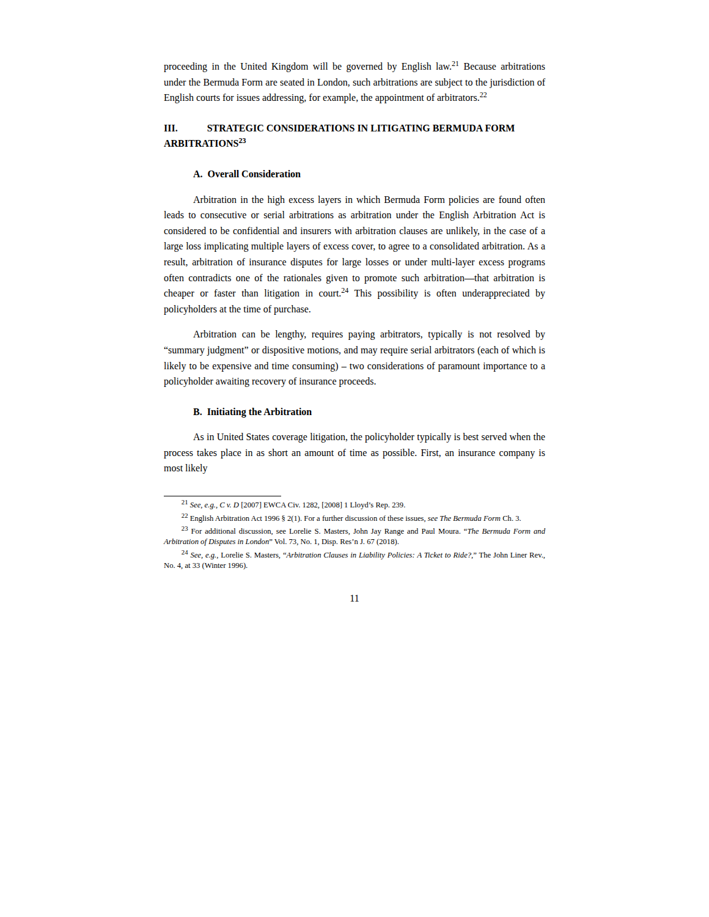proceeding in the United Kingdom will be governed by English law.21 Because arbitrations under the Bermuda Form are seated in London, such arbitrations are subject to the jurisdiction of English courts for issues addressing, for example, the appointment of arbitrators.22
III. Strategic Considerations in Litigating Bermuda Form Arbitrations23
A. Overall Consideration
Arbitration in the high excess layers in which Bermuda Form policies are found often leads to consecutive or serial arbitrations as arbitration under the English Arbitration Act is considered to be confidential and insurers with arbitration clauses are unlikely, in the case of a large loss implicating multiple layers of excess cover, to agree to a consolidated arbitration. As a result, arbitration of insurance disputes for large losses or under multi-layer excess programs often contradicts one of the rationales given to promote such arbitration—that arbitration is cheaper or faster than litigation in court.24 This possibility is often underappreciated by policyholders at the time of purchase.
Arbitration can be lengthy, requires paying arbitrators, typically is not resolved by “summary judgment” or dispositive motions, and may require serial arbitrators (each of which is likely to be expensive and time consuming) – two considerations of paramount importance to a policyholder awaiting recovery of insurance proceeds.
B. Initiating the Arbitration
As in United States coverage litigation, the policyholder typically is best served when the process takes place in as short an amount of time as possible. First, an insurance company is most likely
21 See, e.g., C v. D [2007] EWCA Civ. 1282, [2008] 1 Lloyd’s Rep. 239.
22 English Arbitration Act 1996 § 2(1). For a further discussion of these issues, see The Bermuda Form Ch. 3.
23 For additional discussion, see Lorelie S. Masters, John Jay Range and Paul Moura. “The Bermuda Form and Arbitration of Disputes in London” Vol. 73, No. 1, Disp. Res’n J. 67 (2018).
24 See, e.g., Lorelie S. Masters, “Arbitration Clauses in Liability Policies: A Ticket to Ride?,” The John Liner Rev., No. 4, at 33 (Winter 1996).
11